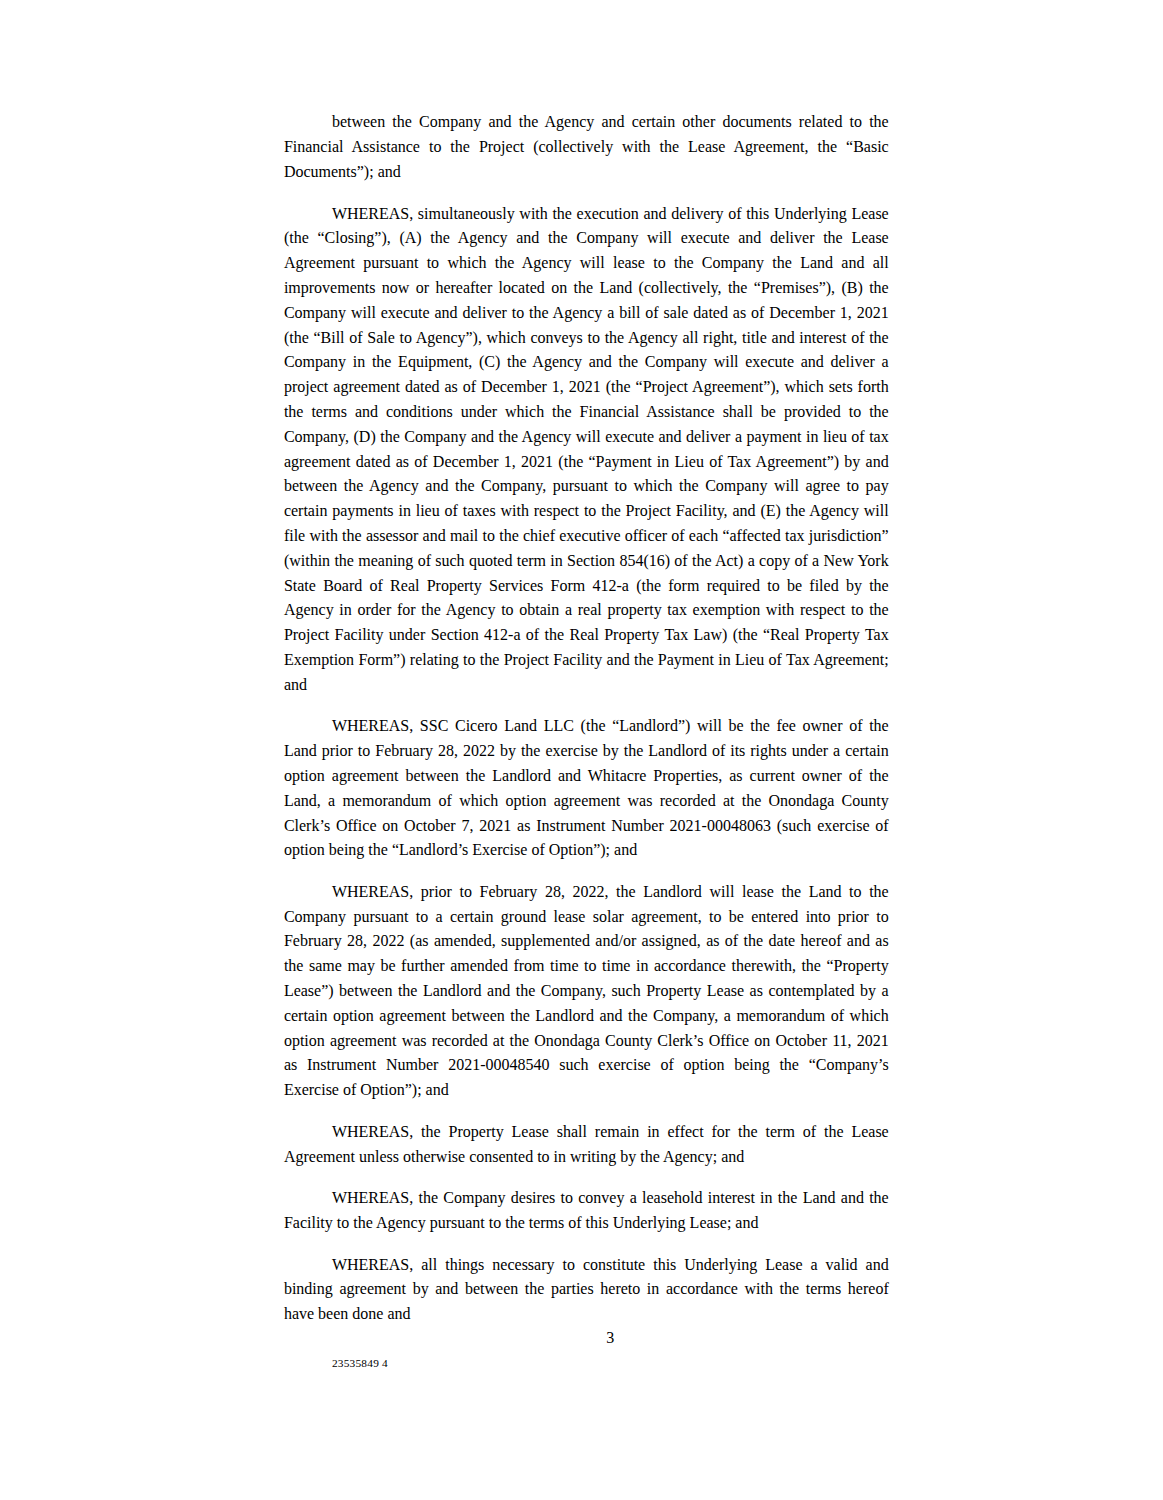between the Company and the Agency and certain other documents related to the Financial Assistance to the Project (collectively with the Lease Agreement, the “Basic Documents”); and
WHEREAS, simultaneously with the execution and delivery of this Underlying Lease (the “Closing”), (A) the Agency and the Company will execute and deliver the Lease Agreement pursuant to which the Agency will lease to the Company the Land and all improvements now or hereafter located on the Land (collectively, the “Premises”), (B) the Company will execute and deliver to the Agency a bill of sale dated as of December 1, 2021 (the “Bill of Sale to Agency”), which conveys to the Agency all right, title and interest of the Company in the Equipment, (C) the Agency and the Company will execute and deliver a project agreement dated as of December 1, 2021 (the “Project Agreement”), which sets forth the terms and conditions under which the Financial Assistance shall be provided to the Company, (D) the Company and the Agency will execute and deliver a payment in lieu of tax agreement dated as of December 1, 2021 (the “Payment in Lieu of Tax Agreement”) by and between the Agency and the Company, pursuant to which the Company will agree to pay certain payments in lieu of taxes with respect to the Project Facility, and (E) the Agency will file with the assessor and mail to the chief executive officer of each “affected tax jurisdiction” (within the meaning of such quoted term in Section 854(16) of the Act) a copy of a New York State Board of Real Property Services Form 412-a (the form required to be filed by the Agency in order for the Agency to obtain a real property tax exemption with respect to the Project Facility under Section 412-a of the Real Property Tax Law) (the “Real Property Tax Exemption Form”) relating to the Project Facility and the Payment in Lieu of Tax Agreement; and
WHEREAS, SSC Cicero Land LLC (the “Landlord”) will be the fee owner of the Land prior to February 28, 2022 by the exercise by the Landlord of its rights under a certain option agreement between the Landlord and Whitacre Properties, as current owner of the Land, a memorandum of which option agreement was recorded at the Onondaga County Clerk’s Office on October 7, 2021 as Instrument Number 2021-00048063 (such exercise of option being the “Landlord’s Exercise of Option”); and
WHEREAS, prior to February 28, 2022, the Landlord will lease the Land to the Company pursuant to a certain ground lease solar agreement, to be entered into prior to February 28, 2022 (as amended, supplemented and/or assigned, as of the date hereof and as the same may be further amended from time to time in accordance therewith, the “Property Lease”) between the Landlord and the Company, such Property Lease as contemplated by a certain option agreement between the Landlord and the Company, a memorandum of which option agreement was recorded at the Onondaga County Clerk’s Office on October 11, 2021 as Instrument Number 2021-00048540 such exercise of option being the “Company’s Exercise of Option”); and
WHEREAS, the Property Lease shall remain in effect for the term of the Lease Agreement unless otherwise consented to in writing by the Agency; and
WHEREAS, the Company desires to convey a leasehold interest in the Land and the Facility to the Agency pursuant to the terms of this Underlying Lease; and
WHEREAS, all things necessary to constitute this Underlying Lease a valid and binding agreement by and between the parties hereto in accordance with the terms hereof have been done and
3
23535849 4